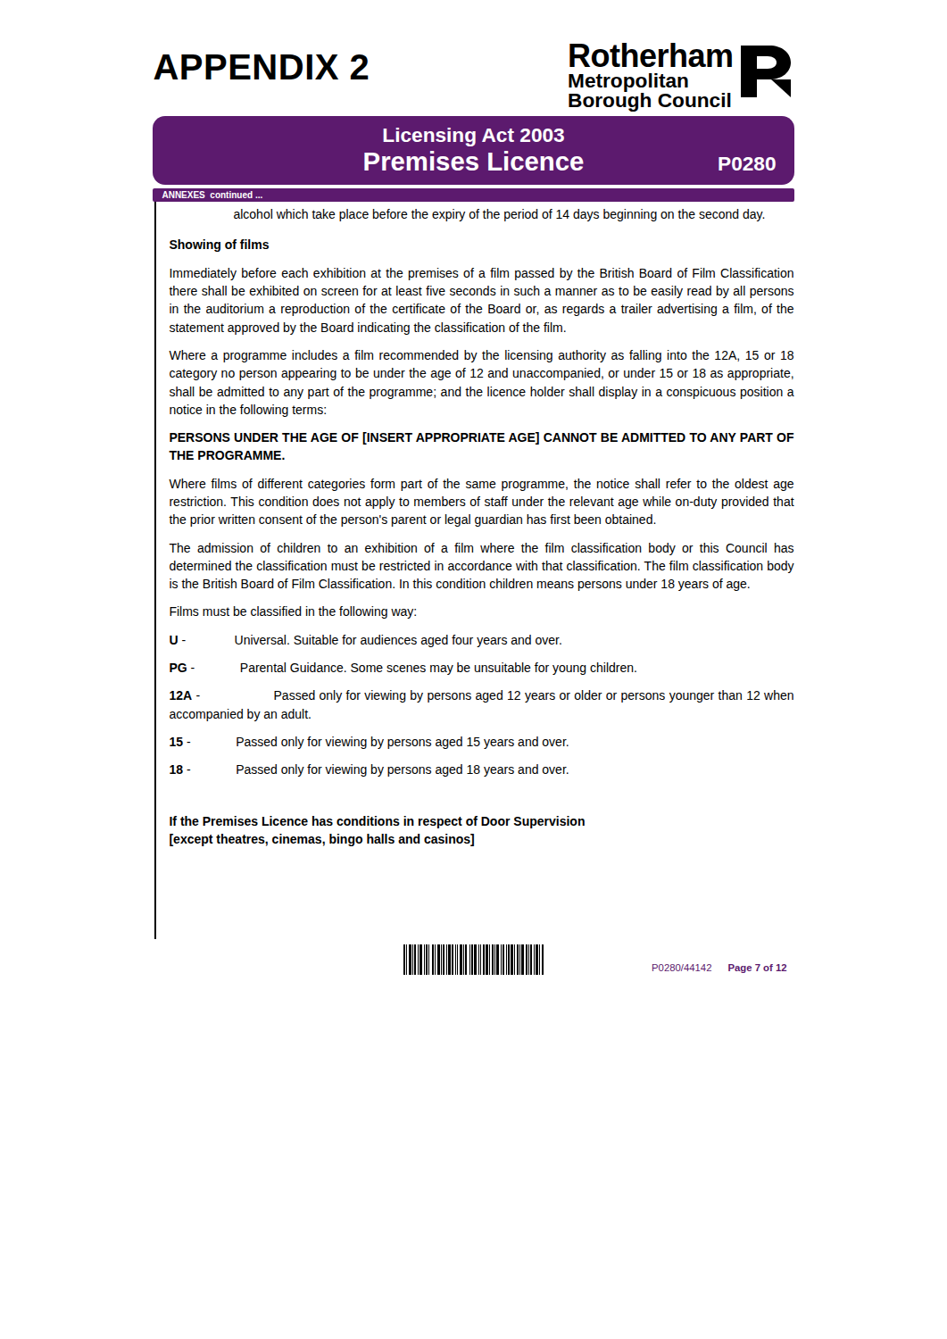APPENDIX 2
Rotherham Metropolitan Borough Council
Licensing Act 2003
Premises Licence P0280
ANNEXES continued ...
alcohol which take place before the expiry of the period of 14 days beginning on the second day.
Showing of films
Immediately before each exhibition at the premises of a film passed by the British Board of Film Classification there shall be exhibited on screen for at least five seconds in such a manner as to be easily read by all persons in the auditorium a reproduction of the certificate of the Board or, as regards a trailer advertising a film, of the statement approved by the Board indicating the classification of the film.
Where a programme includes a film recommended by the licensing authority as falling into the 12A, 15 or 18 category no person appearing to be under the age of 12 and unaccompanied, or under 15 or 18 as appropriate, shall be admitted to any part of the programme; and the licence holder shall display in a conspicuous position a notice in the following terms:
PERSONS UNDER THE AGE OF [INSERT APPROPRIATE AGE] CANNOT BE ADMITTED TO ANY PART OF THE PROGRAMME.
Where films of different categories form part of the same programme, the notice shall refer to the oldest age restriction. This condition does not apply to members of staff under the relevant age while on-duty provided that the prior written consent of the person's parent or legal guardian has first been obtained.
The admission of children to an exhibition of a film where the film classification body or this Council has determined the classification must be restricted in accordance with that classification. The film classification body is the British Board of Film Classification. In this condition children means persons under 18 years of age.
Films must be classified in the following way:
U - Universal. Suitable for audiences aged four years and over.
PG - Parental Guidance. Some scenes may be unsuitable for young children.
12A - Passed only for viewing by persons aged 12 years or older or persons younger than 12 when accompanied by an adult.
15 - Passed only for viewing by persons aged 15 years and over.
18 - Passed only for viewing by persons aged 18 years and over.
If the Premises Licence has conditions in respect of Door Supervision
[except theatres, cinemas, bingo halls and casinos]
P0280/44142 Page 7 of 12